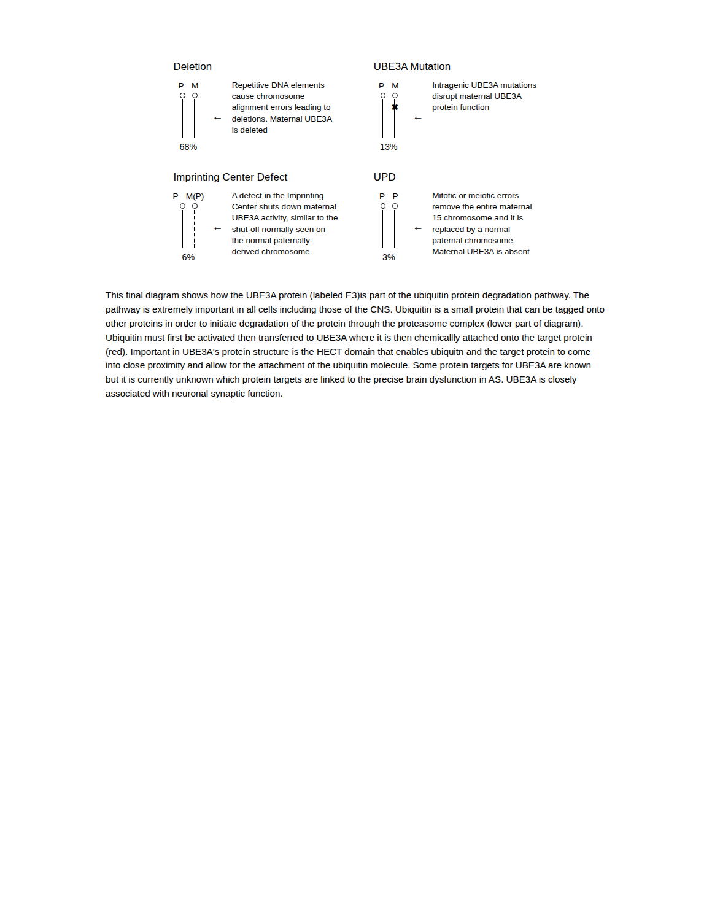Deletion
PM
68%
←
Repetitive DNA elements cause chromosome alignment errors leading to deletions. Maternal UBE3A is deleted
UBE3A Mutation
PM
✖
13%
←
Intragenic UBE3A mutations disrupt maternal UBE3A protein function
Imprinting Center Defect
PM(P)
6%
←
A defect in the Imprinting Center shuts down maternal UBE3A activity, similar to the shut-off normally seen on the normal paternally-derived chromosome.
UPD
PP
3%
←
Mitotic or meiotic errors remove the entire maternal 15 chromosome and it is replaced by a normal paternal chromosome. Maternal UBE3A is absent
This final diagram shows how the UBE3A protein (labeled E3)is part of the ubiquitin protein degradation pathway. The pathway is extremely important in all cells including those of the CNS. Ubiquitin is a small protein that can be tagged onto other proteins in order to initiate degradation of the protein through the proteasome complex (lower part of diagram). Ubiquitin must first be activated then transferred to UBE3A where it is then chemicallly attached onto the target protein (red). Important in UBE3A's protein structure is the HECT domain that enables ubiquitn and the target protein to come into close proximity and allow for the attachment of the ubiquitin molecule. Some protein targets for UBE3A are known but it is currently unknown which protein targets are linked to the precise brain dysfunction in AS. UBE3A is closely associated with neuronal synaptic function.